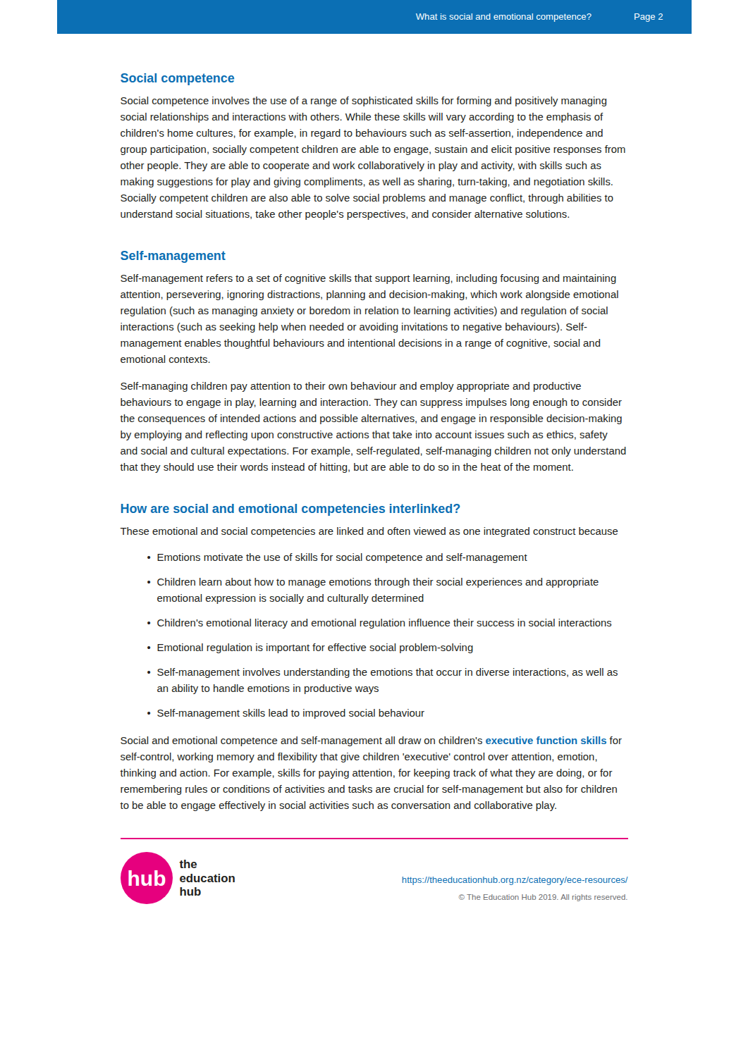What is social and emotional competence? Page 2
Social competence
Social competence involves the use of a range of sophisticated skills for forming and positively managing social relationships and interactions with others. While these skills will vary according to the emphasis of children's home cultures, for example, in regard to behaviours such as self-assertion, independence and group participation, socially competent children are able to engage, sustain and elicit positive responses from other people. They are able to cooperate and work collaboratively in play and activity, with skills such as making suggestions for play and giving compliments, as well as sharing, turn-taking, and negotiation skills. Socially competent children are also able to solve social problems and manage conflict, through abilities to understand social situations, take other people's perspectives, and consider alternative solutions.
Self-management
Self-management refers to a set of cognitive skills that support learning, including focusing and maintaining attention, persevering, ignoring distractions, planning and decision-making, which work alongside emotional regulation (such as managing anxiety or boredom in relation to learning activities) and regulation of social interactions (such as seeking help when needed or avoiding invitations to negative behaviours). Self-management enables thoughtful behaviours and intentional decisions in a range of cognitive, social and emotional contexts.
Self-managing children pay attention to their own behaviour and employ appropriate and productive behaviours to engage in play, learning and interaction. They can suppress impulses long enough to consider the consequences of intended actions and possible alternatives, and engage in responsible decision-making by employing and reflecting upon constructive actions that take into account issues such as ethics, safety and social and cultural expectations. For example, self-regulated, self-managing children not only understand that they should use their words instead of hitting, but are able to do so in the heat of the moment.
How are social and emotional competencies interlinked?
These emotional and social competencies are linked and often viewed as one integrated construct because
Emotions motivate the use of skills for social competence and self-management
Children learn about how to manage emotions through their social experiences and appropriate emotional expression is socially and culturally determined
Children's emotional literacy and emotional regulation influence their success in social interactions
Emotional regulation is important for effective social problem-solving
Self-management involves understanding the emotions that occur in diverse interactions, as well as an ability to handle emotions in productive ways
Self-management skills lead to improved social behaviour
Social and emotional competence and self-management all draw on children's executive function skills for self-control, working memory and flexibility that give children 'executive' control over attention, emotion, thinking and action. For example, skills for paying attention, for keeping track of what they are doing, or for remembering rules or conditions of activities and tasks are crucial for self-management but also for children to be able to engage effectively in social activities such as conversation and collaborative play.
hub
the
education
hub
https://theeducationhub.org.nz/category/ece-resources/
© The Education Hub 2019. All rights reserved.